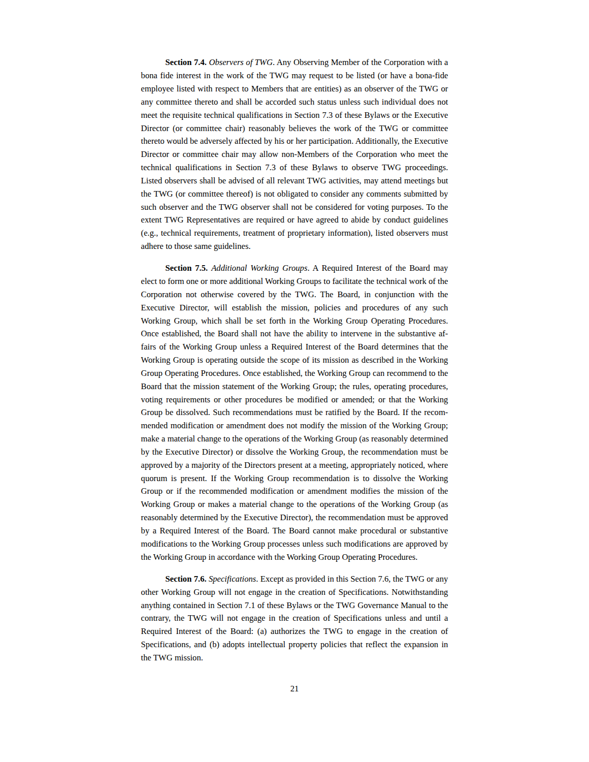Section 7.4. Observers of TWG. Any Observing Member of the Corporation with a bona fide interest in the work of the TWG may request to be listed (or have a bona-fide employee listed with respect to Members that are entities) as an observer of the TWG or any committee thereto and shall be accorded such status unless such individual does not meet the requisite technical qualifications in Section 7.3 of these Bylaws or the Executive Director (or committee chair) reasonably believes the work of the TWG or committee thereto would be adversely affected by his or her participation. Additionally, the Executive Director or committee chair may allow non-Members of the Corporation who meet the technical qualifications in Section 7.3 of these Bylaws to observe TWG proceedings. Listed observers shall be advised of all relevant TWG activities, may attend meetings but the TWG (or committee thereof) is not obligated to consider any comments submitted by such observer and the TWG observer shall not be considered for voting purposes. To the extent TWG Representatives are required or have agreed to abide by conduct guidelines (e.g., technical requirements, treatment of proprietary information), listed observers must adhere to those same guidelines.
Section 7.5. Additional Working Groups. A Required Interest of the Board may elect to form one or more additional Working Groups to facilitate the technical work of the Corporation not otherwise covered by the TWG. The Board, in conjunction with the Executive Director, will establish the mission, policies and procedures of any such Working Group, which shall be set forth in the Working Group Operating Procedures. Once established, the Board shall not have the ability to intervene in the substantive affairs of the Working Group unless a Required Interest of the Board determines that the Working Group is operating outside the scope of its mission as described in the Working Group Operating Procedures. Once established, the Working Group can recommend to the Board that the mission statement of the Working Group; the rules, operating procedures, voting requirements or other procedures be modified or amended; or that the Working Group be dissolved. Such recommendations must be ratified by the Board. If the recommended modification or amendment does not modify the mission of the Working Group; make a material change to the operations of the Working Group (as reasonably determined by the Executive Director) or dissolve the Working Group, the recommendation must be approved by a majority of the Directors present at a meeting, appropriately noticed, where quorum is present. If the Working Group recommendation is to dissolve the Working Group or if the recommended modification or amendment modifies the mission of the Working Group or makes a material change to the operations of the Working Group (as reasonably determined by the Executive Director), the recommendation must be approved by a Required Interest of the Board. The Board cannot make procedural or substantive modifications to the Working Group processes unless such modifications are approved by the Working Group in accordance with the Working Group Operating Procedures.
Section 7.6. Specifications. Except as provided in this Section 7.6, the TWG or any other Working Group will not engage in the creation of Specifications. Notwithstanding anything contained in Section 7.1 of these Bylaws or the TWG Governance Manual to the contrary, the TWG will not engage in the creation of Specifications unless and until a Required Interest of the Board: (a) authorizes the TWG to engage in the creation of Specifications, and (b) adopts intellectual property policies that reflect the expansion in the TWG mission.
21